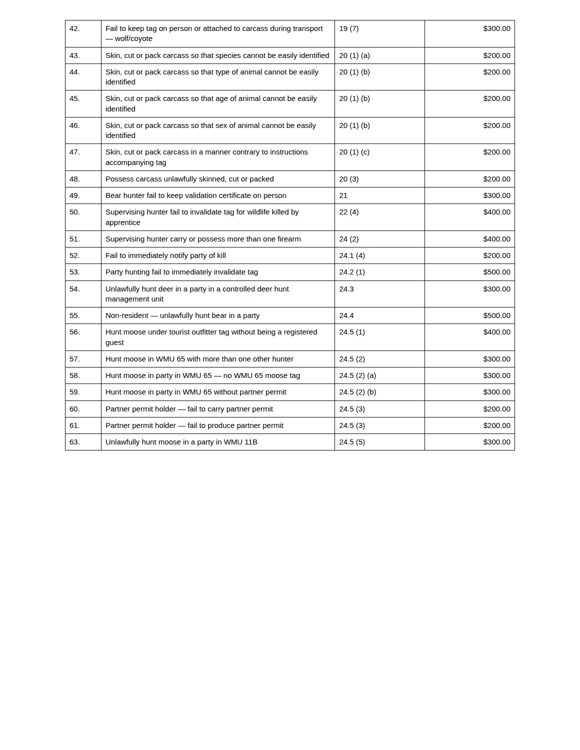| 42. | Fail to keep tag on person or attached to carcass during transport — wolf/coyote | 19 (7) | $300.00 |
| 43. | Skin, cut or pack carcass so that species cannot be easily identified | 20 (1) (a) | $200.00 |
| 44. | Skin, cut or pack carcass so that type of animal cannot be easily identified | 20 (1) (b) | $200.00 |
| 45. | Skin, cut or pack carcass so that age of animal cannot be easily identified | 20 (1) (b) | $200.00 |
| 46. | Skin, cut or pack carcass so that sex of animal cannot be easily identified | 20 (1) (b) | $200.00 |
| 47. | Skin, cut or pack carcass in a manner contrary to instructions accompanying tag | 20 (1) (c) | $200.00 |
| 48. | Possess carcass unlawfully skinned, cut or packed | 20 (3) | $200.00 |
| 49. | Bear hunter fail to keep validation certificate on person | 21 | $300.00 |
| 50. | Supervising hunter fail to invalidate tag for wildlife killed by apprentice | 22 (4) | $400.00 |
| 51. | Supervising hunter carry or possess more than one firearm | 24 (2) | $400.00 |
| 52. | Fail to immediately notify party of kill | 24.1 (4) | $200.00 |
| 53. | Party hunting fail to immediately invalidate tag | 24.2 (1) | $500.00 |
| 54. | Unlawfully hunt deer in a party in a controlled deer hunt management unit | 24.3 | $300.00 |
| 55. | Non-resident — unlawfully hunt bear in a party | 24.4 | $500.00 |
| 56. | Hunt moose under tourist outfitter tag without being a registered guest | 24.5 (1) | $400.00 |
| 57. | Hunt moose in WMU 65 with more than one other hunter | 24.5 (2) | $300.00 |
| 58. | Hunt moose in party in WMU 65 — no WMU 65 moose tag | 24.5 (2) (a) | $300.00 |
| 59. | Hunt moose in party in WMU 65 without partner permit | 24.5 (2) (b) | $300.00 |
| 60. | Partner permit holder — fail to carry partner permit | 24.5 (3) | $200.00 |
| 61. | Partner permit holder — fail to produce partner permit | 24.5 (3) | $200.00 |
| 63. | Unlawfully hunt moose in a party in WMU 11B | 24.5 (5) | $300.00 |